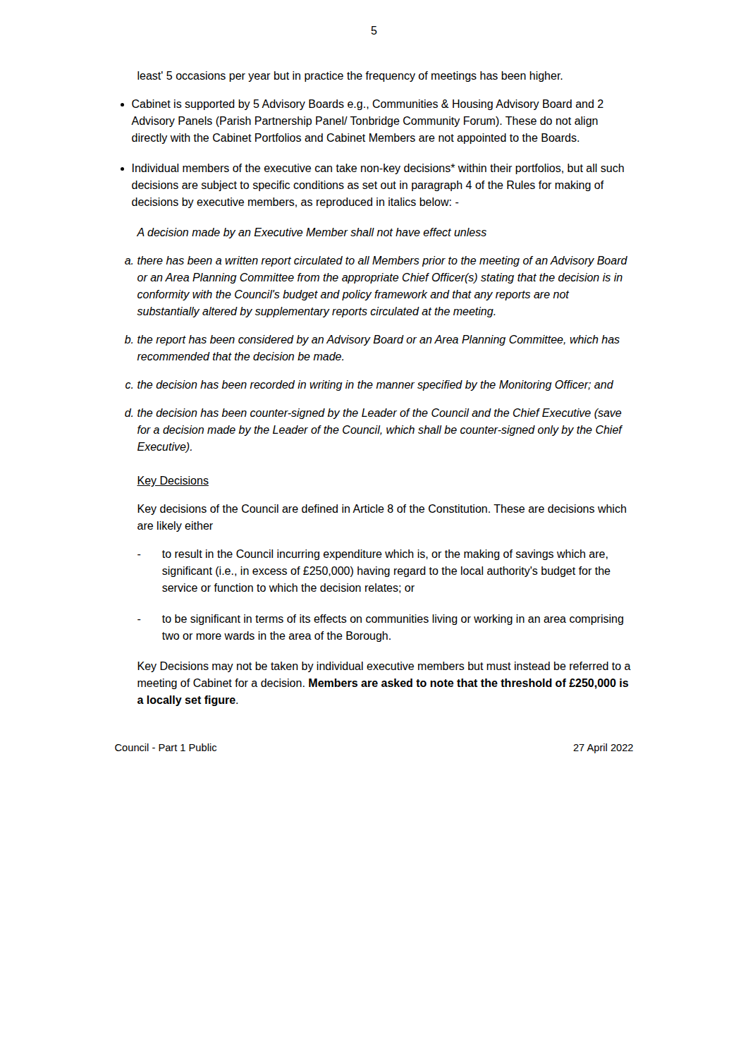5
least' 5 occasions per year but in practice the frequency of meetings has been higher.
Cabinet is supported by 5 Advisory Boards e.g., Communities & Housing Advisory Board and 2 Advisory Panels (Parish Partnership Panel/ Tonbridge Community Forum). These do not align directly with the Cabinet Portfolios and Cabinet Members are not appointed to the Boards.
Individual members of the executive can take non-key decisions* within their portfolios, but all such decisions are subject to specific conditions as set out in paragraph 4 of the Rules for making of decisions by executive members, as reproduced in italics below: -
A decision made by an Executive Member shall not have effect unless
there has been a written report circulated to all Members prior to the meeting of an Advisory Board or an Area Planning Committee from the appropriate Chief Officer(s) stating that the decision is in conformity with the Council's budget and policy framework and that any reports are not substantially altered by supplementary reports circulated at the meeting.
the report has been considered by an Advisory Board or an Area Planning Committee, which has recommended that the decision be made.
the decision has been recorded in writing in the manner specified by the Monitoring Officer; and
the decision has been counter-signed by the Leader of the Council and the Chief Executive (save for a decision made by the Leader of the Council, which shall be counter-signed only by the Chief Executive).
Key Decisions
Key decisions of the Council are defined in Article 8 of the Constitution. These are decisions which are likely either
to result in the Council incurring expenditure which is, or the making of savings which are, significant (i.e., in excess of £250,000) having regard to the local authority's budget for the service or function to which the decision relates; or
to be significant in terms of its effects on communities living or working in an area comprising two or more wards in the area of the Borough.
Key Decisions may not be taken by individual executive members but must instead be referred to a meeting of Cabinet for a decision. Members are asked to note that the threshold of £250,000 is a locally set figure.
Council - Part 1 Public 27 April 2022